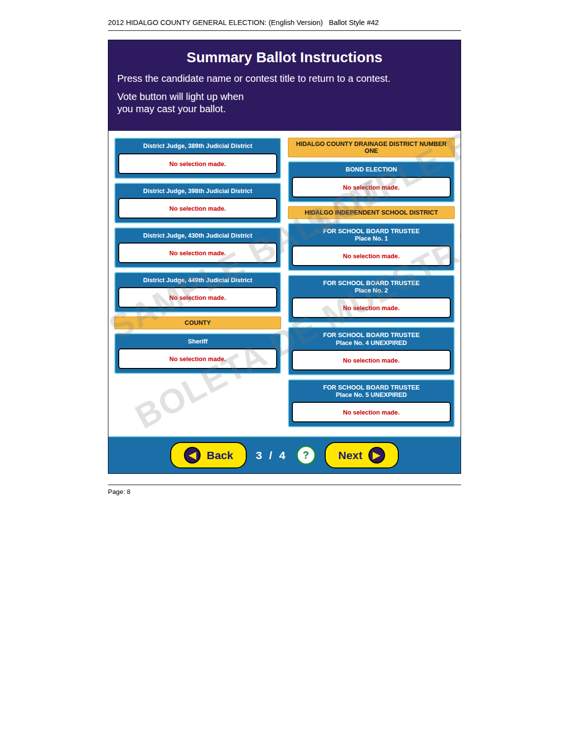2012 HIDALGO COUNTY GENERAL ELECTION: (English Version) Ballot Style #42
Summary Ballot Instructions
Press the candidate name or contest title to return to a contest.
Vote button will light up when
you may cast your ballot.
District Judge, 389th Judicial District
No selection made.
District Judge, 398th Judicial District
No selection made.
District Judge, 430th Judicial District
No selection made.
District Judge, 449th Judicial District
No selection made.
COUNTY
Sheriff
No selection made.
HIDALGO COUNTY DRAINAGE DISTRICT NUMBER ONE
BOND ELECTION
No selection made.
HIDALGO INDEPENDENT SCHOOL DISTRICT
FOR SCHOOL BOARD TRUSTEE
Place No. 1
No selection made.
FOR SCHOOL BOARD TRUSTEE
Place No. 2
No selection made.
FOR SCHOOL BOARD TRUSTEE
Place No. 4 UNEXPIRED
No selection made.
FOR SCHOOL BOARD TRUSTEE
Place No. 5 UNEXPIRED
No selection made.
◀ Back
3 / 4
?
Next ▶
SAMPLE BALLOT BOLETA DE MUESTRA SAMPLE BALLOT
Page: 8